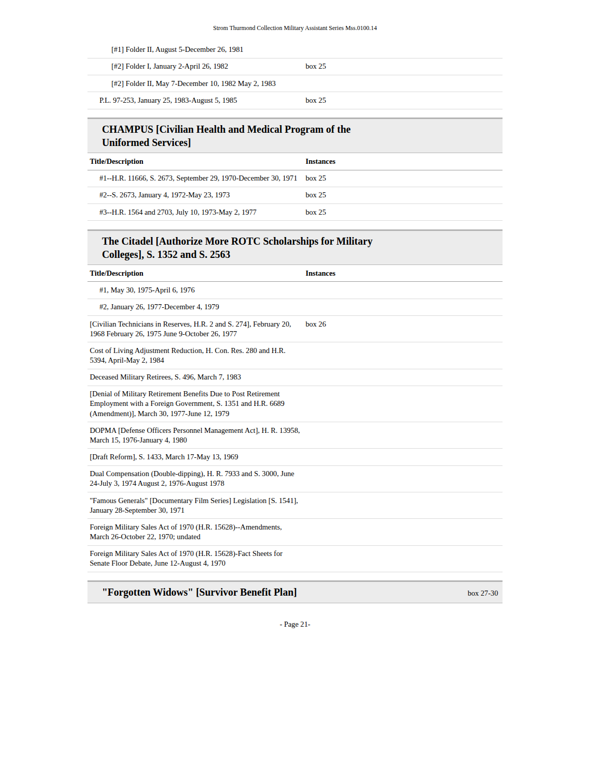Strom Thurmond Collection Military Assistant Series Mss.0100.14
| [#1] Folder II, August 5-December 26, 1981 | |
| [#2] Folder I, January 2-April 26, 1982 | box 25 |
| [#2] Folder II, May 7-December 10, 1982 May 2, 1983 | |
| P.L. 97-253, January 25, 1983-August 5, 1985 | box 25 |
CHAMPUS [Civilian Health and Medical Program of the Uniformed Services]
| Title/Description | Instances |
| --- | --- |
| #1--H.R. 11666, S. 2673, September 29, 1970-December 30, 1971 | box 25 |
| #2--S. 2673, January 4, 1972-May 23, 1973 | box 25 |
| #3--H.R. 1564 and 2703, July 10, 1973-May 2, 1977 | box 25 |
The Citadel [Authorize More ROTC Scholarships for Military Colleges], S. 1352 and S. 2563
| Title/Description | Instances |
| --- | --- |
| #1, May 30, 1975-April 6, 1976 | |
| #2, January 26, 1977-December 4, 1979 | |
| [Civilian Technicians in Reserves, H.R. 2 and S. 274], February 20, 1968 February 26, 1975 June 9-October 26, 1977 | box 26 |
| Cost of Living Adjustment Reduction, H. Con. Res. 280 and H.R. 5394, April-May 2, 1984 | |
| Deceased Military Retirees, S. 496, March 7, 1983 | |
| [Denial of Military Retirement Benefits Due to Post Retirement Employment with a Foreign Government, S. 1351 and H.R. 6689 (Amendment)], March 30, 1977-June 12, 1979 | |
| DOPMA [Defense Officers Personnel Management Act], H. R. 13958, March 15, 1976-January 4, 1980 | |
| [Draft Reform], S. 1433, March 17-May 13, 1969 | |
| Dual Compensation (Double-dipping), H. R. 7933 and S. 3000, June 24-July 3, 1974 August 2, 1976-August 1978 | |
| "Famous Generals" [Documentary Film Series] Legislation [S. 1541], January 28-September 30, 1971 | |
| Foreign Military Sales Act of 1970 (H.R. 15628)--Amendments, March 26-October 22, 1970; undated | |
| Foreign Military Sales Act of 1970 (H.R. 15628)-Fact Sheets for Senate Floor Debate, June 12-August 4, 1970 | |
box 27-30
"Forgotten Widows" [Survivor Benefit Plan]
- Page 21-